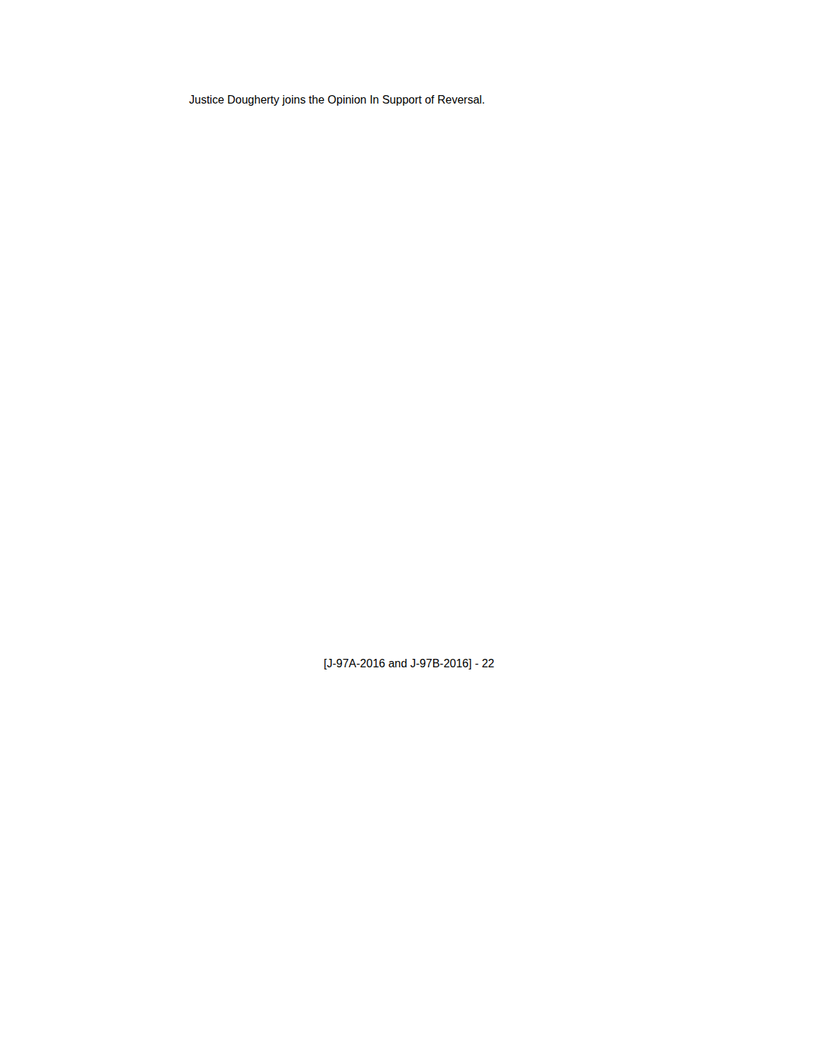Justice Dougherty joins the Opinion In Support of Reversal.
[J-97A-2016 and J-97B-2016] - 22